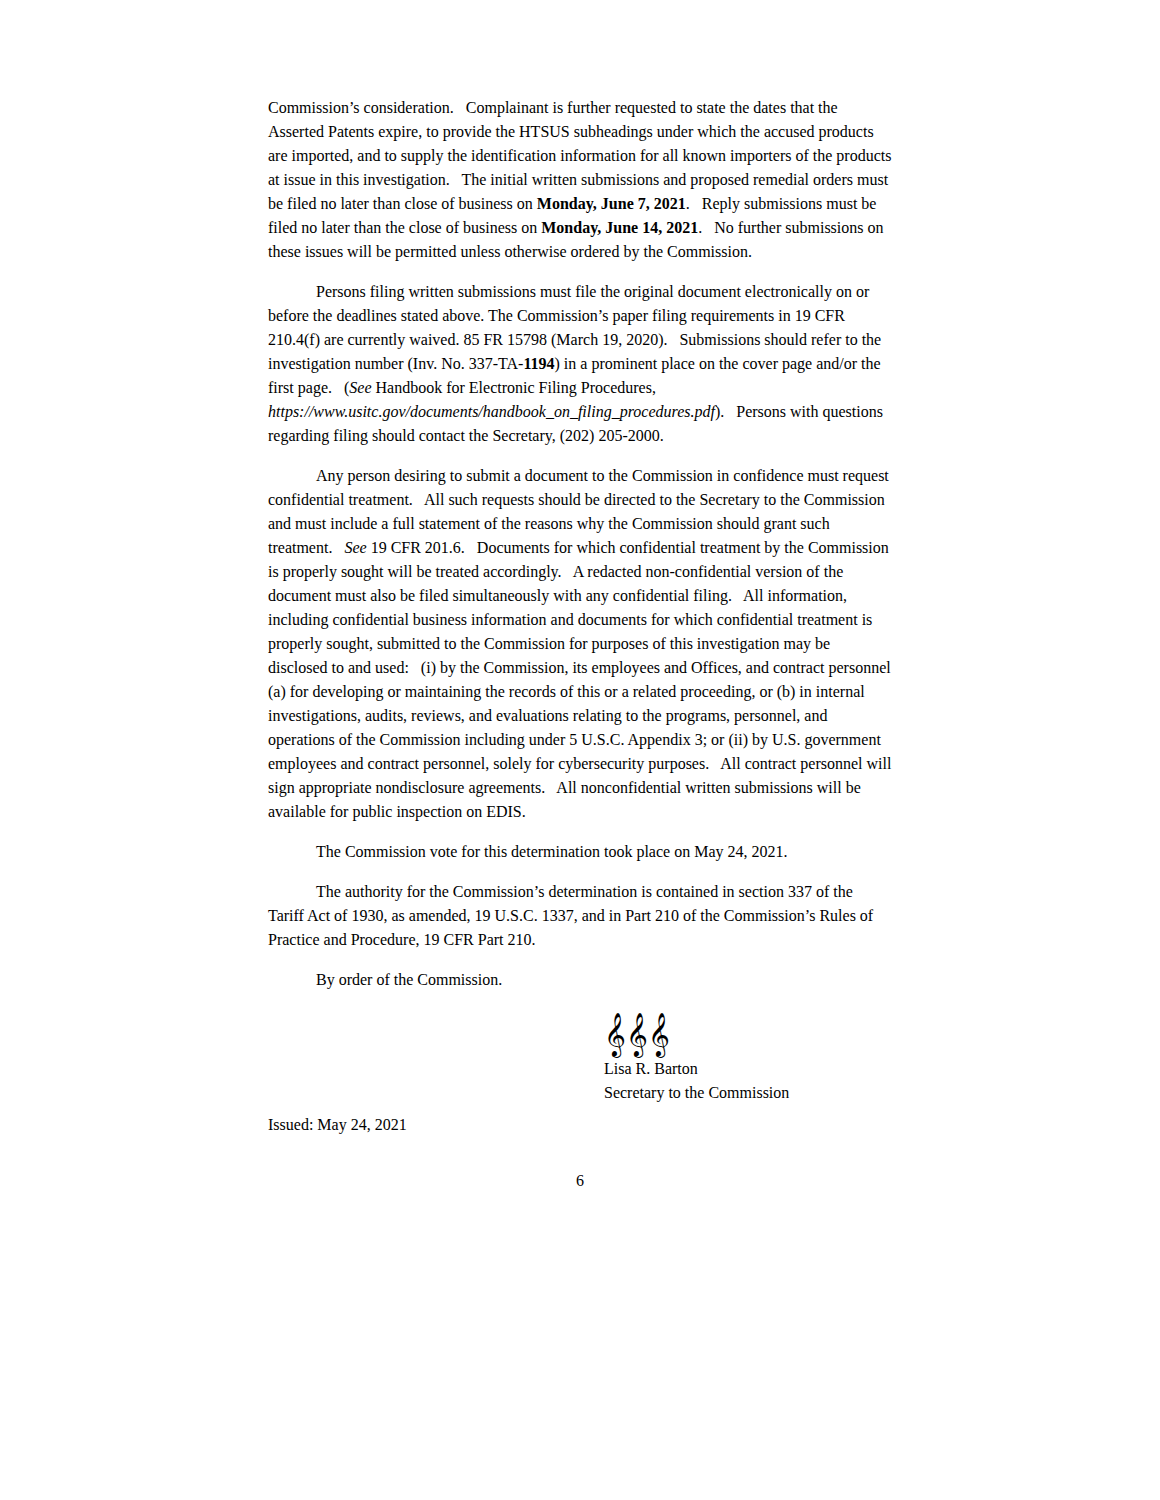Commission’s consideration. Complainant is further requested to state the dates that the Asserted Patents expire, to provide the HTSUS subheadings under which the accused products are imported, and to supply the identification information for all known importers of the products at issue in this investigation. The initial written submissions and proposed remedial orders must be filed no later than close of business on Monday, June 7, 2021. Reply submissions must be filed no later than the close of business on Monday, June 14, 2021. No further submissions on these issues will be permitted unless otherwise ordered by the Commission.
Persons filing written submissions must file the original document electronically on or before the deadlines stated above. The Commission’s paper filing requirements in 19 CFR 210.4(f) are currently waived. 85 FR 15798 (March 19, 2020). Submissions should refer to the investigation number (Inv. No. 337-TA-1194) in a prominent place on the cover page and/or the first page. (See Handbook for Electronic Filing Procedures, https://www.usitc.gov/documents/handbook_on_filing_procedures.pdf). Persons with questions regarding filing should contact the Secretary, (202) 205-2000.
Any person desiring to submit a document to the Commission in confidence must request confidential treatment. All such requests should be directed to the Secretary to the Commission and must include a full statement of the reasons why the Commission should grant such treatment. See 19 CFR 201.6. Documents for which confidential treatment by the Commission is properly sought will be treated accordingly. A redacted non-confidential version of the document must also be filed simultaneously with any confidential filing. All information, including confidential business information and documents for which confidential treatment is properly sought, submitted to the Commission for purposes of this investigation may be disclosed to and used: (i) by the Commission, its employees and Offices, and contract personnel (a) for developing or maintaining the records of this or a related proceeding, or (b) in internal investigations, audits, reviews, and evaluations relating to the programs, personnel, and operations of the Commission including under 5 U.S.C. Appendix 3; or (ii) by U.S. government employees and contract personnel, solely for cybersecurity purposes. All contract personnel will sign appropriate nondisclosure agreements. All nonconfidential written submissions will be available for public inspection on EDIS.
The Commission vote for this determination took place on May 24, 2021.
The authority for the Commission’s determination is contained in section 337 of the Tariff Act of 1930, as amended, 19 U.S.C. 1337, and in Part 210 of the Commission’s Rules of Practice and Procedure, 19 CFR Part 210.
By order of the Commission.
𝄞𝄞𝄞
Lisa R. Barton
Secretary to the Commission
Issued: May 24, 2021
6